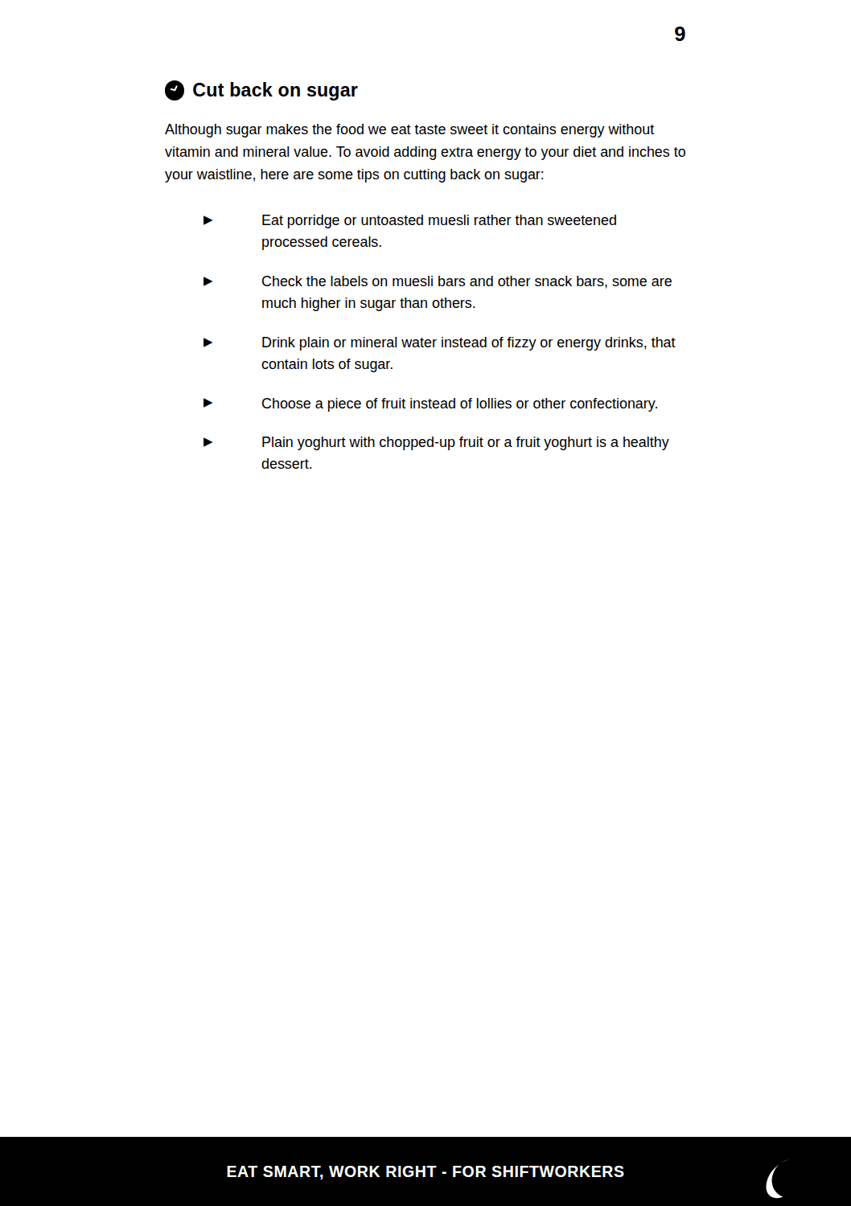9
Cut back on sugar
Although sugar makes the food we eat taste sweet it contains energy without vitamin and mineral value. To avoid adding extra energy to your diet and inches to your waistline, here are some tips on cutting back on sugar:
Eat porridge or untoasted muesli rather than sweetened processed cereals.
Check the labels on muesli bars and other snack bars, some are much higher in sugar than others.
Drink plain or mineral water instead of fizzy or energy drinks, that contain lots of sugar.
Choose a piece of fruit instead of lollies or other confectionary.
Plain yoghurt with chopped-up fruit or a fruit yoghurt is a healthy dessert.
EAT SMART, WORK RIGHT - FOR SHIFTWORKERS